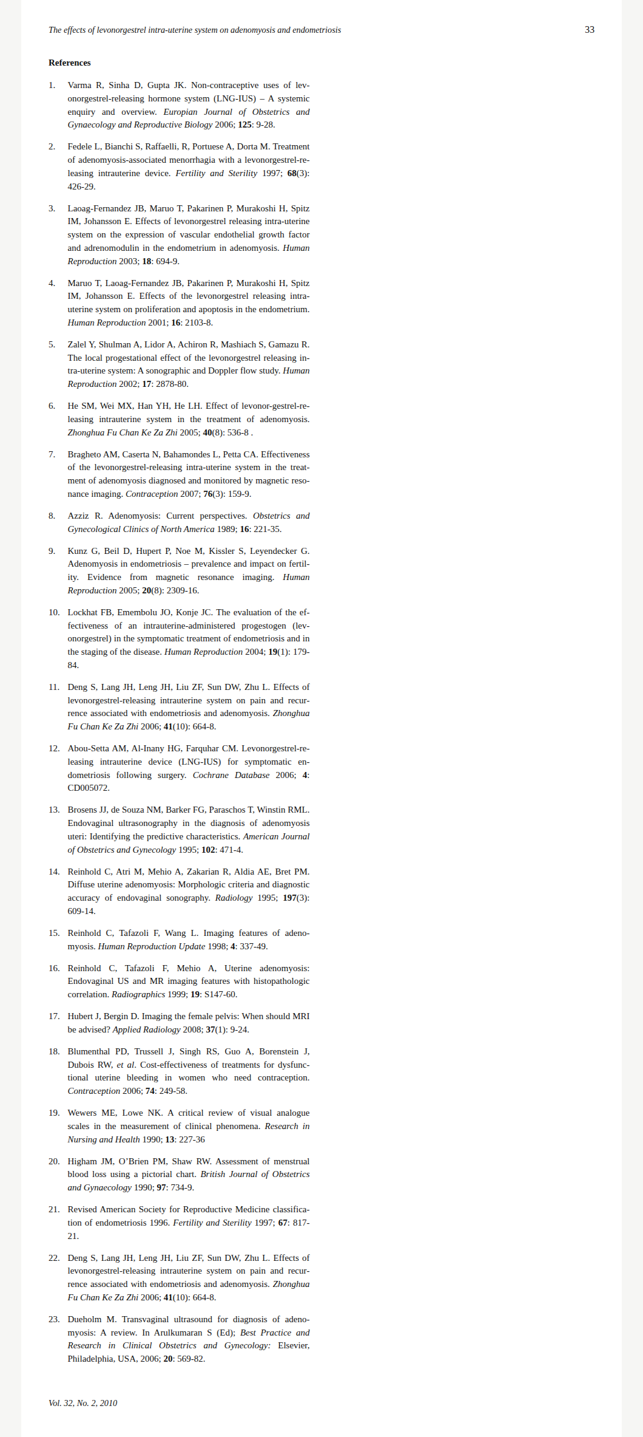The effects of levonorgestrel intra-uterine system on adenomyosis and endometriosis
33
References
Varma R, Sinha D, Gupta JK. Non-contraceptive uses of levonorgestrel-releasing hormone system (LNG-IUS) – A systemic enquiry and overview. Europian Journal of Obstetrics and Gynaecology and Reproductive Biology 2006; 125: 9-28.
Fedele L, Bianchi S, Raffaelli, R, Portuese A, Dorta M. Treatment of adenomyosis-associated menorrhagia with a levonorgestrel-releasing intrauterine device. Fertility and Sterility 1997; 68(3): 426-29.
Laoag-Fernandez JB, Maruo T, Pakarinen P, Murakoshi H, Spitz IM, Johansson E. Effects of levonorgestrel releasing intra-uterine system on the expression of vascular endothelial growth factor and adrenomodulin in the endometrium in adenomyosis. Human Reproduction 2003; 18: 694-9.
Maruo T, Laoag-Fernandez JB, Pakarinen P, Murakoshi H, Spitz IM, Johansson E. Effects of the levonorgestrel releasing intra-uterine system on proliferation and apoptosis in the endometrium. Human Reproduction 2001; 16: 2103-8.
Zalel Y, Shulman A, Lidor A, Achiron R, Mashiach S, Gamazu R. The local progestational effect of the levonorgestrel releasing intra-uterine system: A sonographic and Doppler flow study. Human Reproduction 2002; 17: 2878-80.
He SM, Wei MX, Han YH, He LH. Effect of levonor-gestrel-releasing intrauterine system in the treatment of adenomyosis. Zhonghua Fu Chan Ke Za Zhi 2005; 40(8): 536-8 .
Bragheto AM, Caserta N, Bahamondes L, Petta CA. Effectiveness of the levonorgestrel-releasing intra-uterine system in the treatment of adenomyosis diagnosed and monitored by magnetic resonance imaging. Contraception 2007; 76(3): 159-9.
Azziz R. Adenomyosis: Current perspectives. Obstetrics and Gynecological Clinics of North America 1989; 16: 221-35.
Kunz G, Beil D, Hupert P, Noe M, Kissler S, Leyendecker G. Adenomyosis in endometriosis – prevalence and impact on fertility. Evidence from magnetic resonance imaging. Human Reproduction 2005; 20(8): 2309-16.
Lockhat FB, Emembolu JO, Konje JC. The evaluation of the effectiveness of an intrauterine-administered progestogen (levonorgestrel) in the symptomatic treatment of endometriosis and in the staging of the disease. Human Reproduction 2004; 19(1): 179-84.
Deng S, Lang JH, Leng JH, Liu ZF, Sun DW, Zhu L. Effects of levonorgestrel-releasing intrauterine system on pain and recurrence associated with endometriosis and adenomyosis. Zhonghua Fu Chan Ke Za Zhi 2006; 41(10): 664-8.
Abou-Setta AM, Al-Inany HG, Farquhar CM. Levonorgestrel-releasing intrauterine device (LNG-IUS) for symptomatic endometriosis following surgery. Cochrane Database 2006; 4: CD005072.
Brosens JJ, de Souza NM, Barker FG, Paraschos T, Winstin RML. Endovaginal ultrasonography in the diagnosis of adenomyosis uteri: Identifying the predictive characteristics. American Journal of Obstetrics and Gynecology 1995; 102: 471-4.
Reinhold C, Atri M, Mehio A, Zakarian R, Aldia AE, Bret PM. Diffuse uterine adenomyosis: Morphologic criteria and diagnostic accuracy of endovaginal sonography. Radiology 1995; 197(3): 609-14.
Reinhold C, Tafazoli F, Wang L. Imaging features of adenomyosis. Human Reproduction Update 1998; 4: 337-49.
Reinhold C, Tafazoli F, Mehio A, Uterine adenomyosis: Endovaginal US and MR imaging features with histopathologic correlation. Radiographics 1999; 19: S147-60.
Hubert J, Bergin D. Imaging the female pelvis: When should MRI be advised? Applied Radiology 2008; 37(1): 9-24.
Blumenthal PD, Trussell J, Singh RS, Guo A, Borenstein J, Dubois RW, et al. Cost-effectiveness of treatments for dysfunctional uterine bleeding in women who need contraception. Contraception 2006; 74: 249-58.
Wewers ME, Lowe NK. A critical review of visual analogue scales in the measurement of clinical phenomena. Research in Nursing and Health 1990; 13: 227-36
Higham JM, O’Brien PM, Shaw RW. Assessment of menstrual blood loss using a pictorial chart. British Journal of Obstetrics and Gynaecology 1990; 97: 734-9.
Revised American Society for Reproductive Medicine classification of endometriosis 1996. Fertility and Sterility 1997; 67: 817-21.
Deng S, Lang JH, Leng JH, Liu ZF, Sun DW, Zhu L. Effects of levonorgestrel-releasing intrauterine system on pain and recurrence associated with endometriosis and adenomyosis. Zhonghua Fu Chan Ke Za Zhi 2006; 41(10): 664-8.
Dueholm M. Transvaginal ultrasound for diagnosis of adenomyosis: A review. In Arulkumaran S (Ed); Best Practice and Research in Clinical Obstetrics and Gynecology: Elsevier, Philadelphia, USA, 2006; 20: 569-82.
Vol. 32, No. 2, 2010